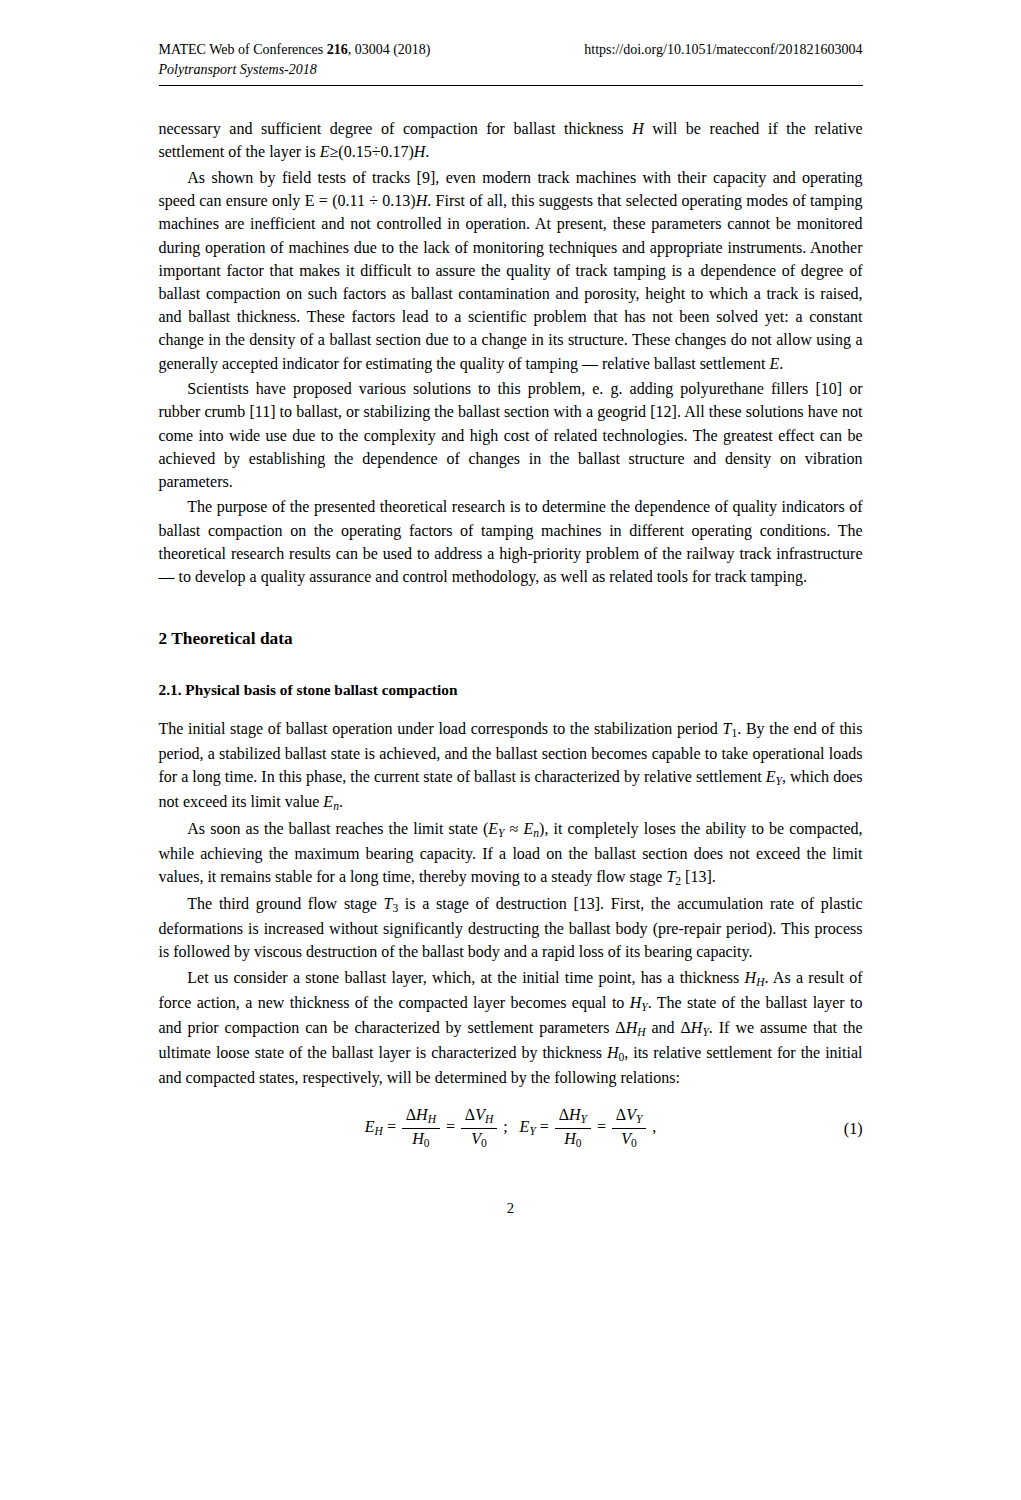MATEC Web of Conferences 216, 03004 (2018)
Polytransport Systems-2018
https://doi.org/10.1051/matecconf/201821603004
necessary and sufficient degree of compaction for ballast thickness H will be reached if the relative settlement of the layer is E≥(0.15÷0.17)H.
As shown by field tests of tracks [9], even modern track machines with their capacity and operating speed can ensure only E = (0.11 ÷ 0.13)H. First of all, this suggests that selected operating modes of tamping machines are inefficient and not controlled in operation. At present, these parameters cannot be monitored during operation of machines due to the lack of monitoring techniques and appropriate instruments. Another important factor that makes it difficult to assure the quality of track tamping is a dependence of degree of ballast compaction on such factors as ballast contamination and porosity, height to which a track is raised, and ballast thickness. These factors lead to a scientific problem that has not been solved yet: a constant change in the density of a ballast section due to a change in its structure. These changes do not allow using a generally accepted indicator for estimating the quality of tamping — relative ballast settlement E.
Scientists have proposed various solutions to this problem, e. g. adding polyurethane fillers [10] or rubber crumb [11] to ballast, or stabilizing the ballast section with a geogrid [12]. All these solutions have not come into wide use due to the complexity and high cost of related technologies. The greatest effect can be achieved by establishing the dependence of changes in the ballast structure and density on vibration parameters.
The purpose of the presented theoretical research is to determine the dependence of quality indicators of ballast compaction on the operating factors of tamping machines in different operating conditions. The theoretical research results can be used to address a high-priority problem of the railway track infrastructure — to develop a quality assurance and control methodology, as well as related tools for track tamping.
2 Theoretical data
2.1. Physical basis of stone ballast compaction
The initial stage of ballast operation under load corresponds to the stabilization period T1. By the end of this period, a stabilized ballast state is achieved, and the ballast section becomes capable to take operational loads for a long time. In this phase, the current state of ballast is characterized by relative settlement EY, which does not exceed its limit value En.
As soon as the ballast reaches the limit state (EY ≈ En), it completely loses the ability to be compacted, while achieving the maximum bearing capacity. If a load on the ballast section does not exceed the limit values, it remains stable for a long time, thereby moving to a steady flow stage T2 [13].
The third ground flow stage T3 is a stage of destruction [13]. First, the accumulation rate of plastic deformations is increased without significantly destructing the ballast body (pre-repair period). This process is followed by viscous destruction of the ballast body and a rapid loss of its bearing capacity.
Let us consider a stone ballast layer, which, at the initial time point, has a thickness HH. As a result of force action, a new thickness of the compacted layer becomes equal to HY. The state of the ballast layer to and prior compaction can be characterized by settlement parameters ΔHH and ΔHY. If we assume that the ultimate loose state of the ballast layer is characterized by thickness H0, its relative settlement for the initial and compacted states, respectively, will be determined by the following relations:
EH = ΔHH H0 = ΔVH V0 ; EY = ΔHY H0 = ΔVY V0 ,
(1)
2